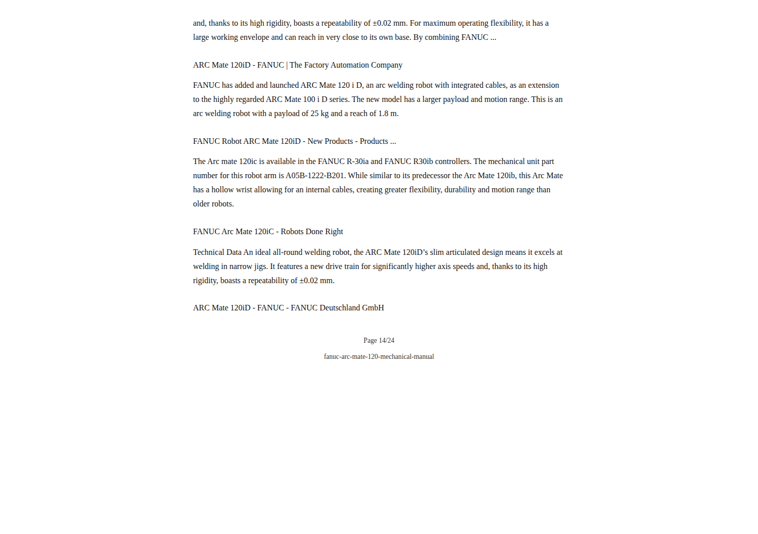and, thanks to its high rigidity, boasts a repeatability of ±0.02 mm. For maximum operating flexibility, it has a large working envelope and can reach in very close to its own base. By combining FANUC ...
ARC Mate 120iD - FANUC | The Factory Automation Company
FANUC has added and launched ARC Mate 120 i D, an arc welding robot with integrated cables, as an extension to the highly regarded ARC Mate 100 i D series. The new model has a larger payload and motion range. This is an arc welding robot with a payload of 25 kg and a reach of 1.8 m.
FANUC Robot ARC Mate 120iD - New Products - Products ...
The Arc mate 120ic is available in the FANUC R-30ia and FANUC R30ib controllers. The mechanical unit part number for this robot arm is A05B-1222-B201. While similar to its predecessor the Arc Mate 120ib, this Arc Mate has a hollow wrist allowing for an internal cables, creating greater flexibility, durability and motion range than older robots.
FANUC Arc Mate 120iC - Robots Done Right
Technical Data An ideal all-round welding robot, the ARC Mate 120iD’s slim articulated design means it excels at welding in narrow jigs. It features a new drive train for significantly higher axis speeds and, thanks to its high rigidity, boasts a repeatability of ±0.02 mm.
ARC Mate 120iD - FANUC - FANUC Deutschland GmbH
Page 14/24
fanuc-arc-mate-120-mechanical-manual